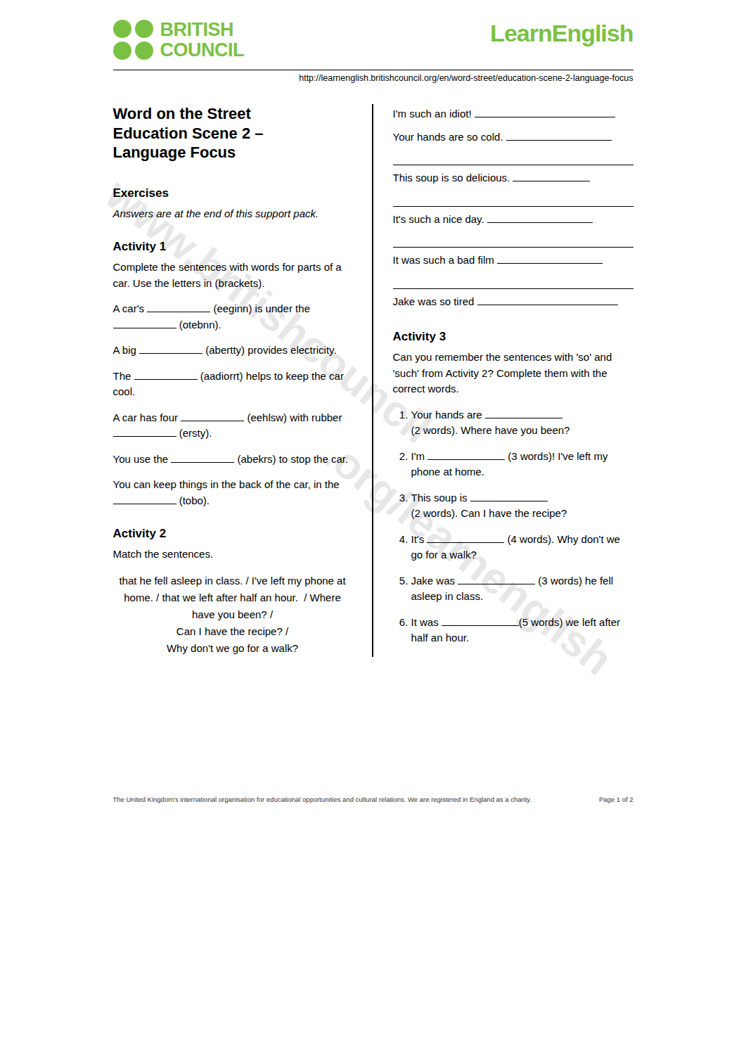BRITISH
COUNCIL
LearnEnglish
http://learnenglish.britishcouncil.org/en/word-street/education-scene-2-language-focus
www.britishcouncil .org/learnenglish
Word on the Street
Education Scene 2 –
Language Focus
Exercises
Answers are at the end of this support pack.
Activity 1
Complete the sentences with words for parts of a car. Use the letters in (brackets).
A car's (eeginn) is under the (otebnn).
A big (abertty) provides electricity.
The (aadiorrt) helps to keep the car cool.
A car has four (eehlsw) with rubber (ersty).
You use the (abekrs) to stop the car.
You can keep things in the back of the car, in the (tobo).
Activity 2
Match the sentences.
that he fell asleep in class. / I've left my phone at home. / that we left after half an hour. / Where have you been? /
Can I have the recipe? /
Why don't we go for a walk?
I'm such an idiot!
Your hands are so cold.
This soup is so delicious.
It's such a nice day.
It was such a bad film
Jake was so tired
Activity 3
Can you remember the sentences with 'so' and 'such' from Activity 2? Complete them with the correct words.
Your hands are
(2 words). Where have you been?
I'm (3 words)! I've left my phone at home.
This soup is
(2 words). Can I have the recipe?
It's (4 words). Why don't we go for a walk?
Jake was (3 words) he fell asleep in class.
It was (5 words) we left after half an hour.
The United Kingdom's international organisation for educational opportunities and cultural relations. We are registered in England as a charity.
Page 1 of 2